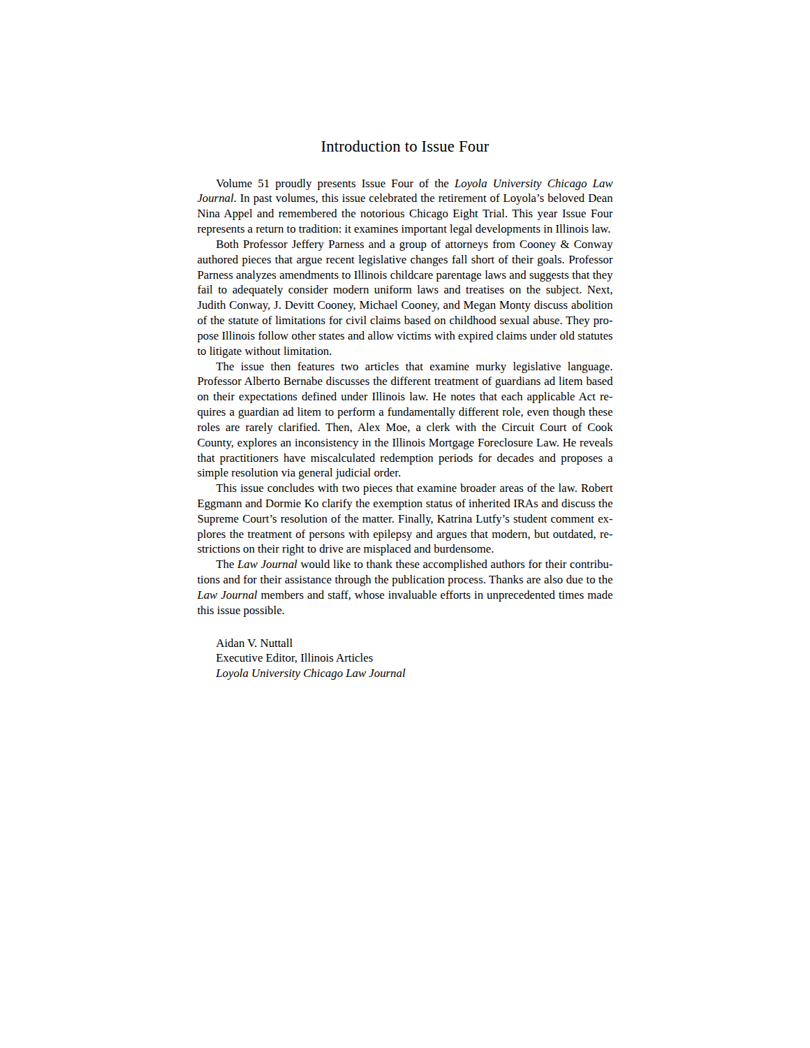Introduction to Issue Four
Volume 51 proudly presents Issue Four of the Loyola University Chicago Law Journal. In past volumes, this issue celebrated the retirement of Loyola’s beloved Dean Nina Appel and remembered the notorious Chicago Eight Trial. This year Issue Four represents a return to tradition: it examines important legal developments in Illinois law.
Both Professor Jeffery Parness and a group of attorneys from Cooney & Conway authored pieces that argue recent legislative changes fall short of their goals. Professor Parness analyzes amendments to Illinois childcare parentage laws and suggests that they fail to adequately consider modern uniform laws and treatises on the subject. Next, Judith Conway, J. Devitt Cooney, Michael Cooney, and Megan Monty discuss abolition of the statute of limitations for civil claims based on childhood sexual abuse. They propose Illinois follow other states and allow victims with expired claims under old statutes to litigate without limitation.
The issue then features two articles that examine murky legislative language. Professor Alberto Bernabe discusses the different treatment of guardians ad litem based on their expectations defined under Illinois law. He notes that each applicable Act requires a guardian ad litem to perform a fundamentally different role, even though these roles are rarely clarified. Then, Alex Moe, a clerk with the Circuit Court of Cook County, explores an inconsistency in the Illinois Mortgage Foreclosure Law. He reveals that practitioners have miscalculated redemption periods for decades and proposes a simple resolution via general judicial order.
This issue concludes with two pieces that examine broader areas of the law. Robert Eggmann and Dormie Ko clarify the exemption status of inherited IRAs and discuss the Supreme Court’s resolution of the matter. Finally, Katrina Lutfy’s student comment explores the treatment of persons with epilepsy and argues that modern, but outdated, restrictions on their right to drive are misplaced and burdensome.
The Law Journal would like to thank these accomplished authors for their contributions and for their assistance through the publication process. Thanks are also due to the Law Journal members and staff, whose invaluable efforts in unprecedented times made this issue possible.
Aidan V. Nuttall
Executive Editor, Illinois Articles
Loyola University Chicago Law Journal